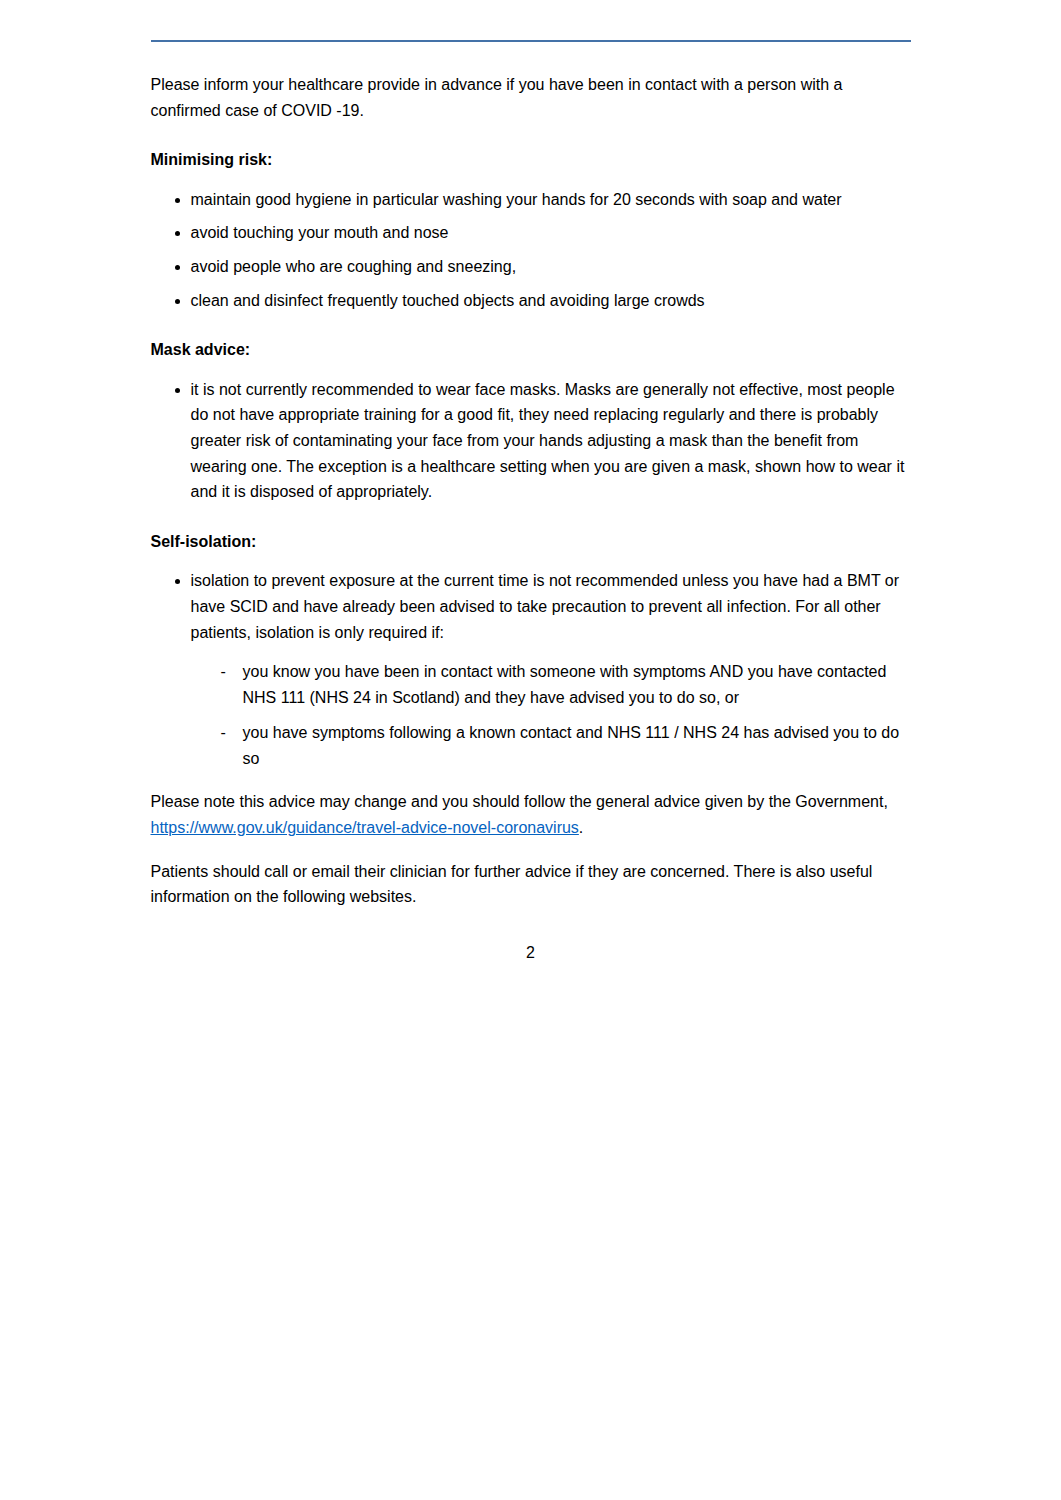Please inform your healthcare provide in advance if you have been in contact with a person with a confirmed case of COVID -19.
Minimising risk:
maintain good hygiene in particular washing your hands for 20 seconds with soap and water
avoid touching your mouth and nose
avoid people who are coughing and sneezing,
clean and disinfect frequently touched objects and avoiding large crowds
Mask advice:
it is not currently recommended to wear face masks. Masks are generally not effective, most people do not have appropriate training for a good fit, they need replacing regularly and there is probably greater risk of contaminating your face from your hands adjusting a mask than the benefit from wearing one. The exception is a healthcare setting when you are given a mask, shown how to wear it and it is disposed of appropriately.
Self-isolation:
isolation to prevent exposure at the current time is not recommended unless you have had a BMT or have SCID and have already been advised to take precaution to prevent all infection. For all other patients, isolation is only required if:
you know you have been in contact with someone with symptoms AND you have contacted NHS 111 (NHS 24 in Scotland) and they have advised you to do so, or
you have symptoms following a known contact and NHS 111 / NHS 24 has advised you to do so
Please note this advice may change and you should follow the general advice given by the Government, https://www.gov.uk/guidance/travel-advice-novel-coronavirus.
Patients should call or email their clinician for further advice if they are concerned. There is also useful information on the following websites.
2